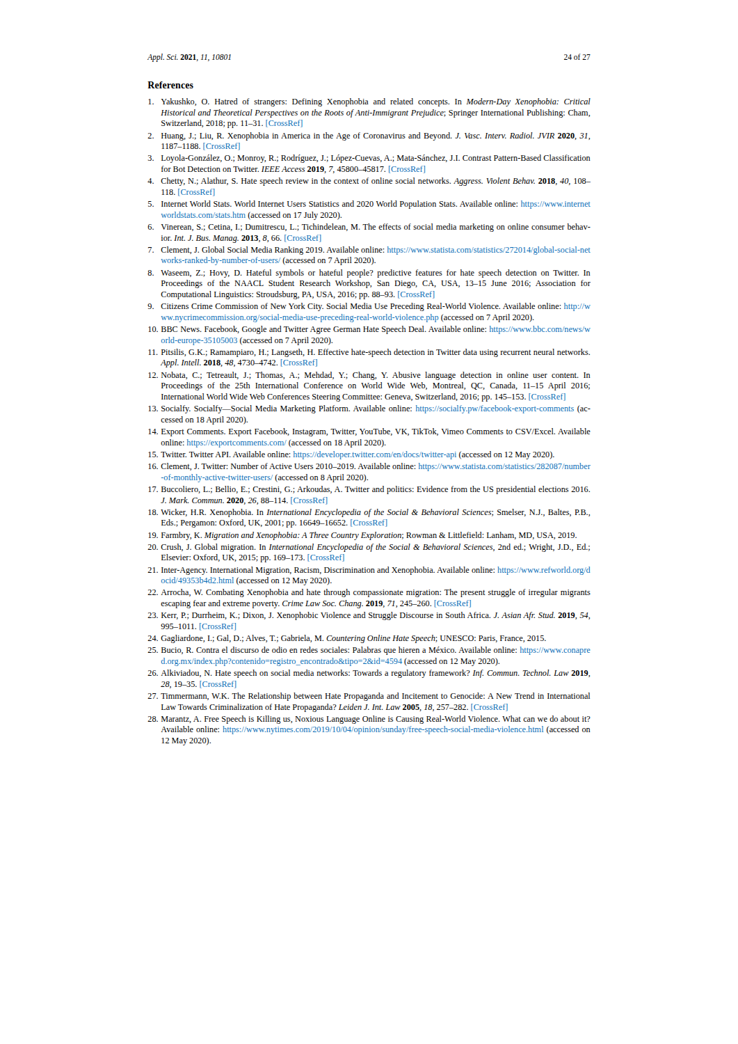Appl. Sci. 2021, 11, 10801
24 of 27
References
Yakushko, O. Hatred of strangers: Defining Xenophobia and related concepts. In Modern-Day Xenophobia: Critical Historical and Theoretical Perspectives on the Roots of Anti-Immigrant Prejudice; Springer International Publishing: Cham, Switzerland, 2018; pp. 11–31. CrossRef
Huang, J.; Liu, R. Xenophobia in America in the Age of Coronavirus and Beyond. J. Vasc. Interv. Radiol. JVIR 2020, 31, 1187–1188. CrossRef
Loyola-González, O.; Monroy, R.; Rodríguez, J.; López-Cuevas, A.; Mata-Sánchez, J.I. Contrast Pattern-Based Classification for Bot Detection on Twitter. IEEE Access 2019, 7, 45800–45817. CrossRef
Chetty, N.; Alathur, S. Hate speech review in the context of online social networks. Aggress. Violent Behav. 2018, 40, 108–118. CrossRef
Internet World Stats. World Internet Users Statistics and 2020 World Population Stats. Available online: https://www.internetworldstats.com/stats.htm (accessed on 17 July 2020).
Vinerean, S.; Cetina, I.; Dumitrescu, L.; Tichindelean, M. The effects of social media marketing on online consumer behavior. Int. J. Bus. Manag. 2013, 8, 66. CrossRef
Clement, J. Global Social Media Ranking 2019. Available online: https://www.statista.com/statistics/272014/global-social-networks-ranked-by-number-of-users/ (accessed on 7 April 2020).
Waseem, Z.; Hovy, D. Hateful symbols or hateful people? predictive features for hate speech detection on Twitter. In Proceedings of the NAACL Student Research Workshop, San Diego, CA, USA, 13–15 June 2016; Association for Computational Linguistics: Stroudsburg, PA, USA, 2016; pp. 88–93. CrossRef
Citizens Crime Commission of New York City. Social Media Use Preceding Real-World Violence. Available online: http://www.nycrimecommission.org/social-media-use-preceding-real-world-violence.php (accessed on 7 April 2020).
BBC News. Facebook, Google and Twitter Agree German Hate Speech Deal. Available online: https://www.bbc.com/news/world-europe-35105003 (accessed on 7 April 2020).
Pitsilis, G.K.; Ramampiaro, H.; Langseth, H. Effective hate-speech detection in Twitter data using recurrent neural networks. Appl. Intell. 2018, 48, 4730–4742. CrossRef
Nobata, C.; Tetreault, J.; Thomas, A.; Mehdad, Y.; Chang, Y. Abusive language detection in online user content. In Proceedings of the 25th International Conference on World Wide Web, Montreal, QC, Canada, 11–15 April 2016; International World Wide Web Conferences Steering Committee: Geneva, Switzerland, 2016; pp. 145–153. CrossRef
Socialfy. Socialfy—Social Media Marketing Platform. Available online: https://socialfy.pw/facebook-export-comments (accessed on 18 April 2020).
Export Comments. Export Facebook, Instagram, Twitter, YouTube, VK, TikTok, Vimeo Comments to CSV/Excel. Available online: https://exportcomments.com/ (accessed on 18 April 2020).
Twitter. Twitter API. Available online: https://developer.twitter.com/en/docs/twitter-api (accessed on 12 May 2020).
Clement, J. Twitter: Number of Active Users 2010–2019. Available online: https://www.statista.com/statistics/282087/number-of-monthly-active-twitter-users/ (accessed on 8 April 2020).
Buccoliero, L.; Bellio, E.; Crestini, G.; Arkoudas, A. Twitter and politics: Evidence from the US presidential elections 2016. J. Mark. Commun. 2020, 26, 88–114. CrossRef
Wicker, H.R. Xenophobia. In International Encyclopedia of the Social & Behavioral Sciences; Smelser, N.J., Baltes, P.B., Eds.; Pergamon: Oxford, UK, 2001; pp. 16649–16652. CrossRef
Farmbry, K. Migration and Xenophobia: A Three Country Exploration; Rowman & Littlefield: Lanham, MD, USA, 2019.
Crush, J. Global migration. In International Encyclopedia of the Social & Behavioral Sciences, 2nd ed.; Wright, J.D., Ed.; Elsevier: Oxford, UK, 2015; pp. 169–173. CrossRef
Inter-Agency. International Migration, Racism, Discrimination and Xenophobia. Available online: https://www.refworld.org/docid/49353b4d2.html (accessed on 12 May 2020).
Arrocha, W. Combating Xenophobia and hate through compassionate migration: The present struggle of irregular migrants escaping fear and extreme poverty. Crime Law Soc. Chang. 2019, 71, 245–260. CrossRef
Kerr, P.; Durrheim, K.; Dixon, J. Xenophobic Violence and Struggle Discourse in South Africa. J. Asian Afr. Stud. 2019, 54, 995–1011. CrossRef
Gagliardone, I.; Gal, D.; Alves, T.; Gabriela, M. Countering Online Hate Speech; UNESCO: Paris, France, 2015.
Bucio, R. Contra el discurso de odio en redes sociales: Palabras que hieren a México. Available online: https://www.conapred.org.mx/index.php?contenido=registro_encontrado&tipo=2&id=4594 (accessed on 12 May 2020).
Alkiviadou, N. Hate speech on social media networks: Towards a regulatory framework? Inf. Commun. Technol. Law 2019, 28, 19–35. CrossRef
Timmermann, W.K. The Relationship between Hate Propaganda and Incitement to Genocide: A New Trend in International Law Towards Criminalization of Hate Propaganda? Leiden J. Int. Law 2005, 18, 257–282. CrossRef
Marantz, A. Free Speech is Killing us, Noxious Language Online is Causing Real-World Violence. What can we do about it? Available online: https://www.nytimes.com/2019/10/04/opinion/sunday/free-speech-social-media-violence.html (accessed on 12 May 2020).